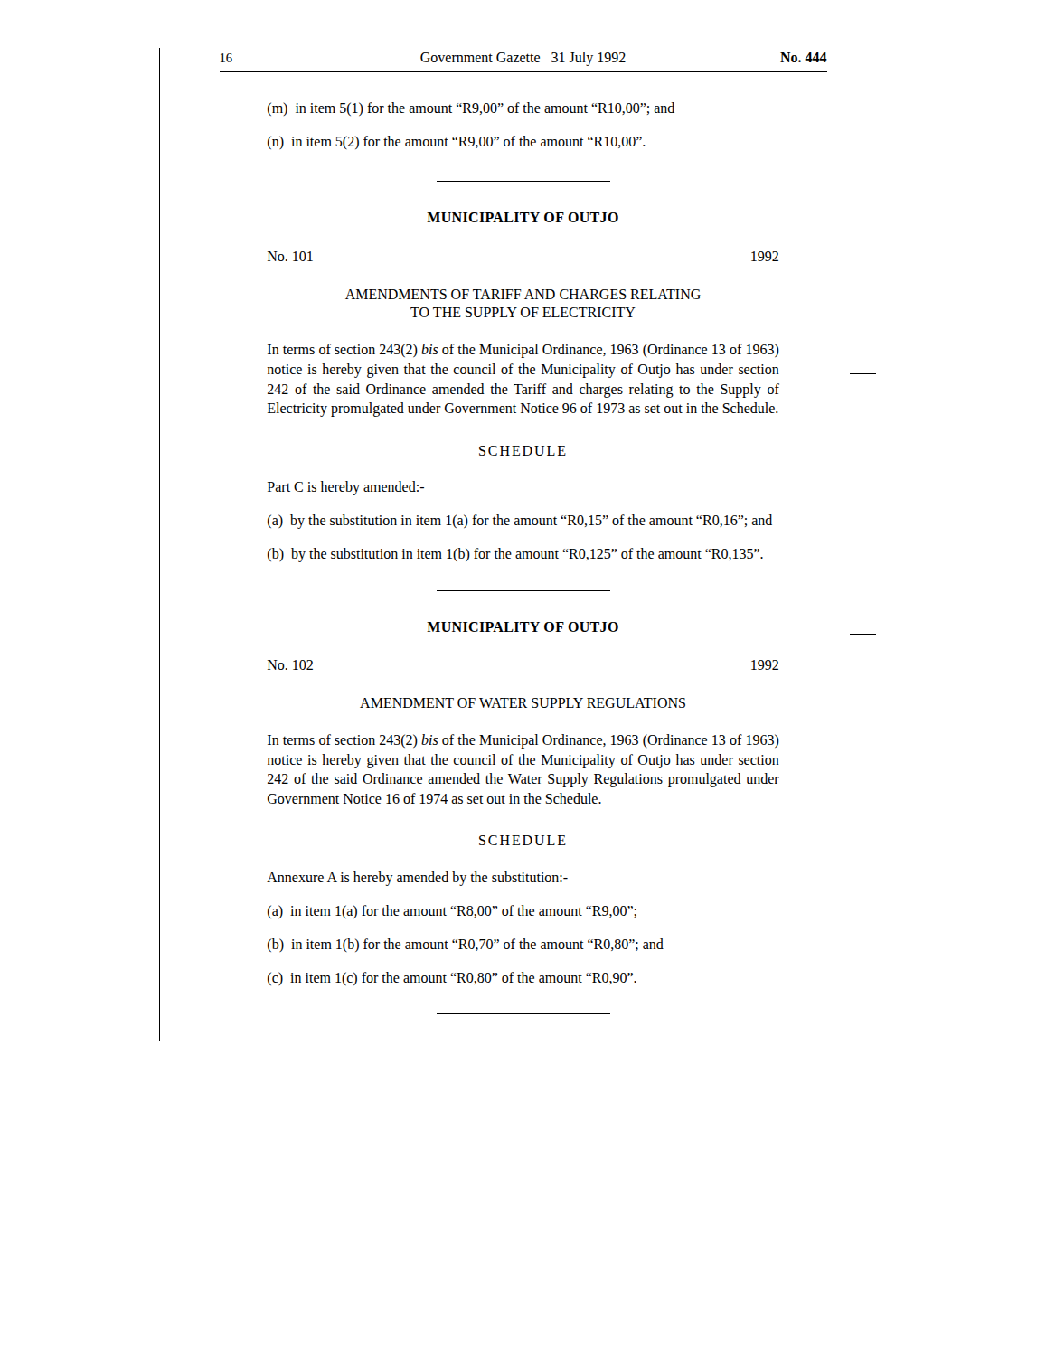16
Government Gazette 31 July 1992
No. 444
(m) in item 5(1) for the amount “R9,00” of the amount “R10,00”; and
(n) in item 5(2) for the amount “R9,00” of the amount “R10,00”.
MUNICIPALITY OF OUTJO
No. 101 1992
AMENDMENTS OF TARIFF AND CHARGES RELATING
TO THE SUPPLY OF ELECTRICITY
In terms of section 243(2) bis of the Municipal Ordinance, 1963 (Ordinance 13 of 1963) notice is hereby given that the council of the Municipality of Outjo has under section 242 of the said Ordinance amended the Tariff and charges relating to the Supply of Electricity promulgated under Government Notice 96 of 1973 as set out in the Schedule.
SCHEDULE
Part C is hereby amended:-
(a) by the substitution in item 1(a) for the amount “R0,15” of the amount “R0,16”; and
(b) by the substitution in item 1(b) for the amount “R0,125” of the amount “R0,135”.
MUNICIPALITY OF OUTJO
No. 102 1992
AMENDMENT OF WATER SUPPLY REGULATIONS
In terms of section 243(2) bis of the Municipal Ordinance, 1963 (Ordinance 13 of 1963) notice is hereby given that the council of the Municipality of Outjo has under section 242 of the said Ordinance amended the Water Supply Regulations promulgated under Government Notice 16 of 1974 as set out in the Schedule.
SCHEDULE
Annexure A is hereby amended by the substitution:-
(a) in item 1(a) for the amount “R8,00” of the amount “R9,00”;
(b) in item 1(b) for the amount “R0,70” of the amount “R0,80”; and
(c) in item 1(c) for the amount “R0,80” of the amount “R0,90”.